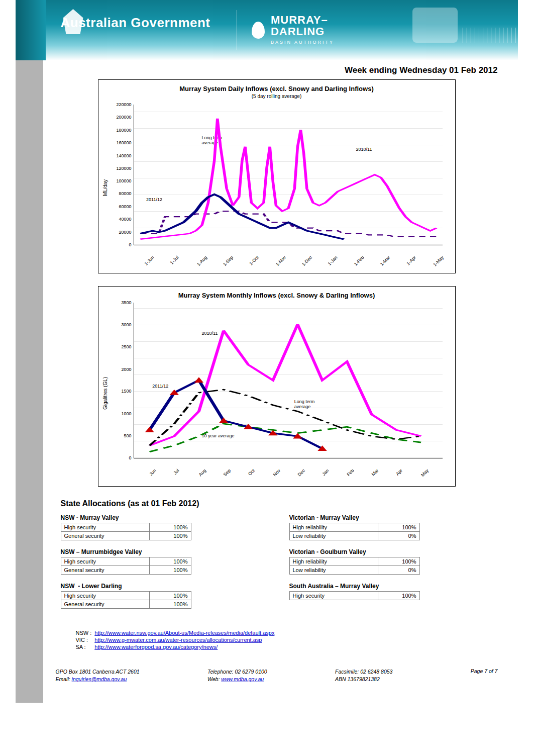Australian Government
MURRAY–
DARLING
BASIN AUTHORITY
Week ending Wednesday 01 Feb 2012
Murray System Daily Inflows (excl. Snowy and Darling Inflows)
(5 day rolling average)
ML/day
220000
200000
180000
160000
140000
120000
100000
80000
60000
40000
20000
0
1-Jun
1-Jul
1-Aug
1-Sep
1-Oct
1-Nov
1-Dec
1-Jan
1-Feb
1-Mar
1-Apr
1-May
Long term
average
2011/12
2010/11
Murray System Monthly Inflows (excl. Snowy & Darling Inflows)
Gigalitres (GL)
3500
3000
2500
2000
1500
1000
500
0
Jun
Jul
Aug
Sep
Oct
Nov
Dec
Jan
Feb
Mar
Apr
May
2010/11
2011/12
Long term
average
10 year average
State Allocations (as at 01 Feb 2012)
NSW - Murray Valley
| High security | 100% |
| General security | 100% |
NSW – Murrumbidgee Valley
| High security | 100% |
| General security | 100% |
NSW - Lower Darling
| High security | 100% |
| General security | 100% |
Victorian - Murray Valley
| High reliability | 100% |
| Low reliability | 0% |
Victorian - Goulburn Valley
| High reliability | 100% |
| Low reliability | 0% |
South Australia – Murray Valley
| High security | 100% |
| NSW : | http://www.water.nsw.gov.au/About-us/Media-releases/media/default.aspx |
| VIC : | http://www.g-mwater.com.au/water-resources/allocations/current.asp |
| SA : | http://www.waterforgood.sa.gov.au/category/news/ |
GPO Box 1801 Canberra ACT 2601
Email: inquiries@mdba.gov.au
Telephone: 02 6279 0100
Web: www.mdba.gov.au
Facsimile: 02 6248 8053
ABN 13679821382
Page 7 of 7